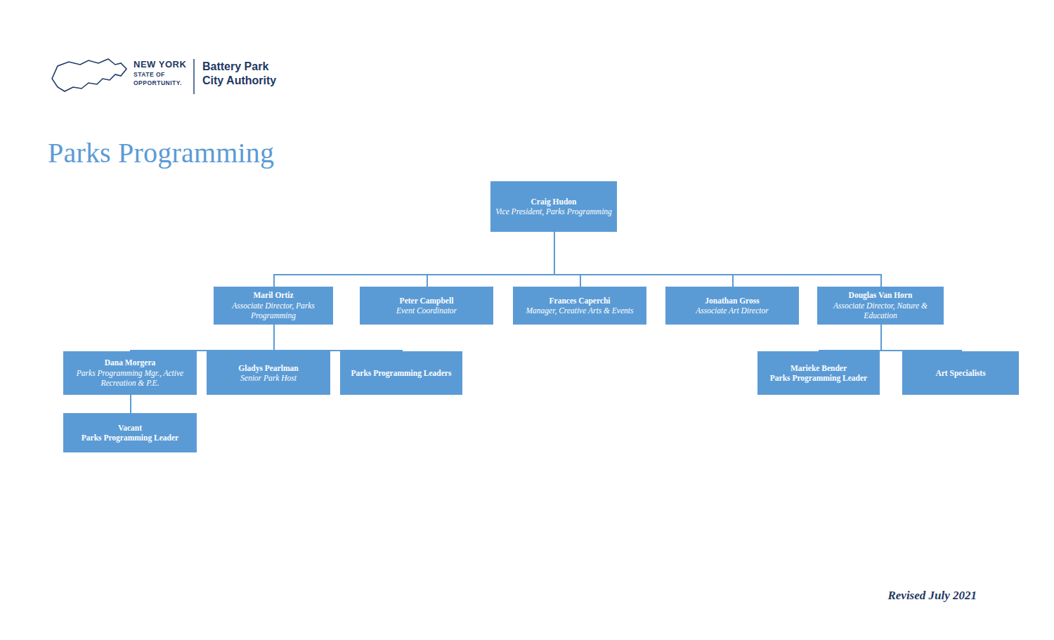NEW YORK STATE OF OPPORTUNITY. Battery Park City Authority
Parks Programming
Craig Hudon Vice President, Parks Programming
Maril Ortiz Associate Director, Parks Programming
Peter Campbell Event Coordinator
Frances Caperchi Manager, Creative Arts & Events
Jonathan Gross Associate Art Director
Douglas Van Horn Associate Director, Nature & Education
Dana Morgera Parks Programming Mgr., Active Recreation & P.E.
Gladys Pearlman Senior Park Host
Parks Programming Leaders
Marieke Bender Parks Programming Leader
Art Specialists
Vacant Parks Programming Leader
Revised July 2021